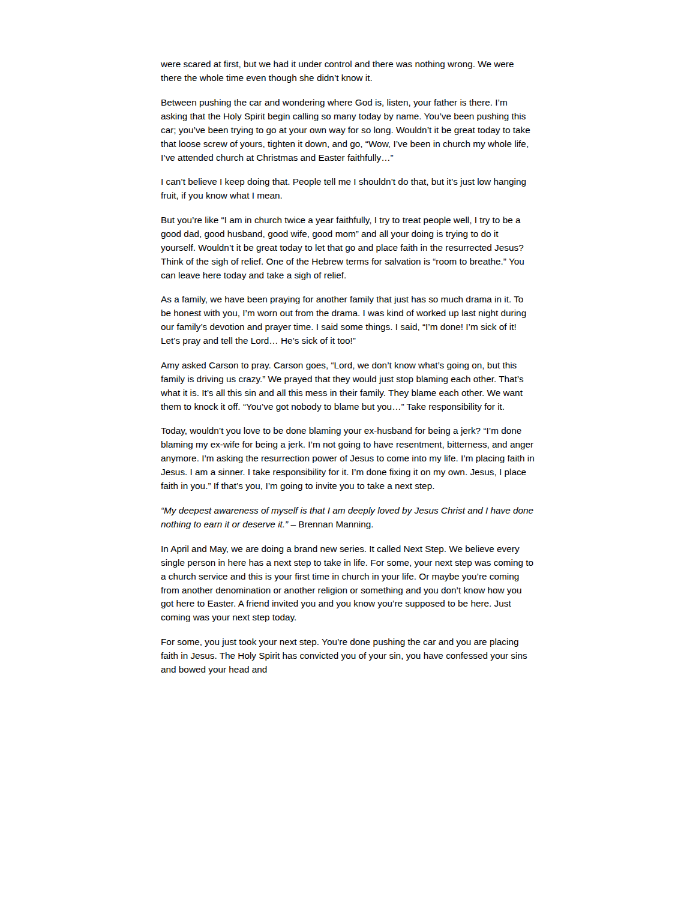were scared at first, but we had it under control and there was nothing wrong. We were there the whole time even though she didn’t know it.
Between pushing the car and wondering where God is, listen, your father is there. I’m asking that the Holy Spirit begin calling so many today by name. You’ve been pushing this car; you’ve been trying to go at your own way for so long. Wouldn’t it be great today to take that loose screw of yours, tighten it down, and go, “Wow, I’ve been in church my whole life, I’ve attended church at Christmas and Easter faithfully…”
I can’t believe I keep doing that. People tell me I shouldn’t do that, but it’s just low hanging fruit, if you know what I mean.
But you’re like “I am in church twice a year faithfully, I try to treat people well, I try to be a good dad, good husband, good wife, good mom” and all your doing is trying to do it yourself. Wouldn’t it be great today to let that go and place faith in the resurrected Jesus? Think of the sigh of relief. One of the Hebrew terms for salvation is “room to breathe.” You can leave here today and take a sigh of relief.
As a family, we have been praying for another family that just has so much drama in it. To be honest with you, I’m worn out from the drama. I was kind of worked up last night during our family’s devotion and prayer time. I said some things. I said, “I’m done! I’m sick of it! Let’s pray and tell the Lord… He’s sick of it too!”
Amy asked Carson to pray. Carson goes, “Lord, we don’t know what’s going on, but this family is driving us crazy.” We prayed that they would just stop blaming each other. That’s what it is. It’s all this sin and all this mess in their family. They blame each other. We want them to knock it off. “You’ve got nobody to blame but you…” Take responsibility for it.
Today, wouldn’t you love to be done blaming your ex-husband for being a jerk? “I’m done blaming my ex-wife for being a jerk. I’m not going to have resentment, bitterness, and anger anymore. I’m asking the resurrection power of Jesus to come into my life. I’m placing faith in Jesus. I am a sinner. I take responsibility for it. I’m done fixing it on my own. Jesus, I place faith in you.” If that’s you, I’m going to invite you to take a next step.
“My deepest awareness of myself is that I am deeply loved by Jesus Christ and I have done nothing to earn it or deserve it.” – Brennan Manning.
In April and May, we are doing a brand new series. It called Next Step. We believe every single person in here has a next step to take in life. For some, your next step was coming to a church service and this is your first time in church in your life. Or maybe you’re coming from another denomination or another religion or something and you don’t know how you got here to Easter. A friend invited you and you know you’re supposed to be here. Just coming was your next step today.
For some, you just took your next step. You’re done pushing the car and you are placing faith in Jesus. The Holy Spirit has convicted you of your sin, you have confessed your sins and bowed your head and